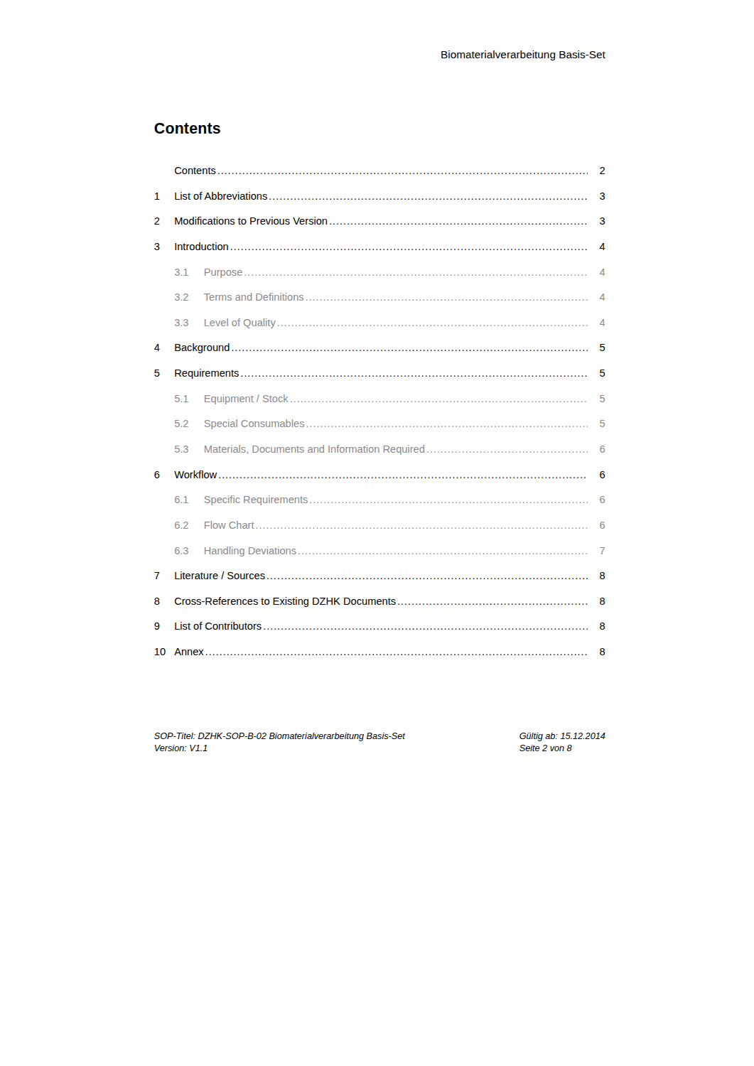Biomaterialverarbeitung Basis-Set
Contents
Contents ........................................................................................................................................... 2
1 List of Abbreviations ....................................................................................................................... 3
2 Modifications to Previous Version ................................................................................................. 3
3 Introduction ................................................................................................................................. 4
3.1 Purpose ............................................................................................................................................. 4
3.2 Terms and Definitions ....................................................................................................................... 4
3.3 Level of Quality ............................................................................................................................. 4
4 Background .................................................................................................................................. 5
5 Requirements .............................................................................................................................. 5
5.1 Equipment / Stock ......................................................................................................................... 5
5.2 Special Consumables ......................................................................................................................... 5
5.3 Materials, Documents and Information Required .................................................................................. 6
6 Workflow ..................................................................................................................................... 6
6.1 Specific Requirements ....................................................................................................................... 6
6.2 Flow Chart ....................................................................................................................................... 6
6.3 Handling Deviations ......................................................................................................................... 7
7 Literature / Sources ......................................................................................................................... 8
8 Cross-References to Existing DZHK Documents ............................................................................. 8
9 List of Contributors ......................................................................................................................... 8
10 Annex ............................................................................................................................................. 8
SOP-Titel: DZHK-SOP-B-02 Biomaterialverarbeitung Basis-Set Version: V1.1
Gültig ab: 15.12.2014 Seite 2 von 8